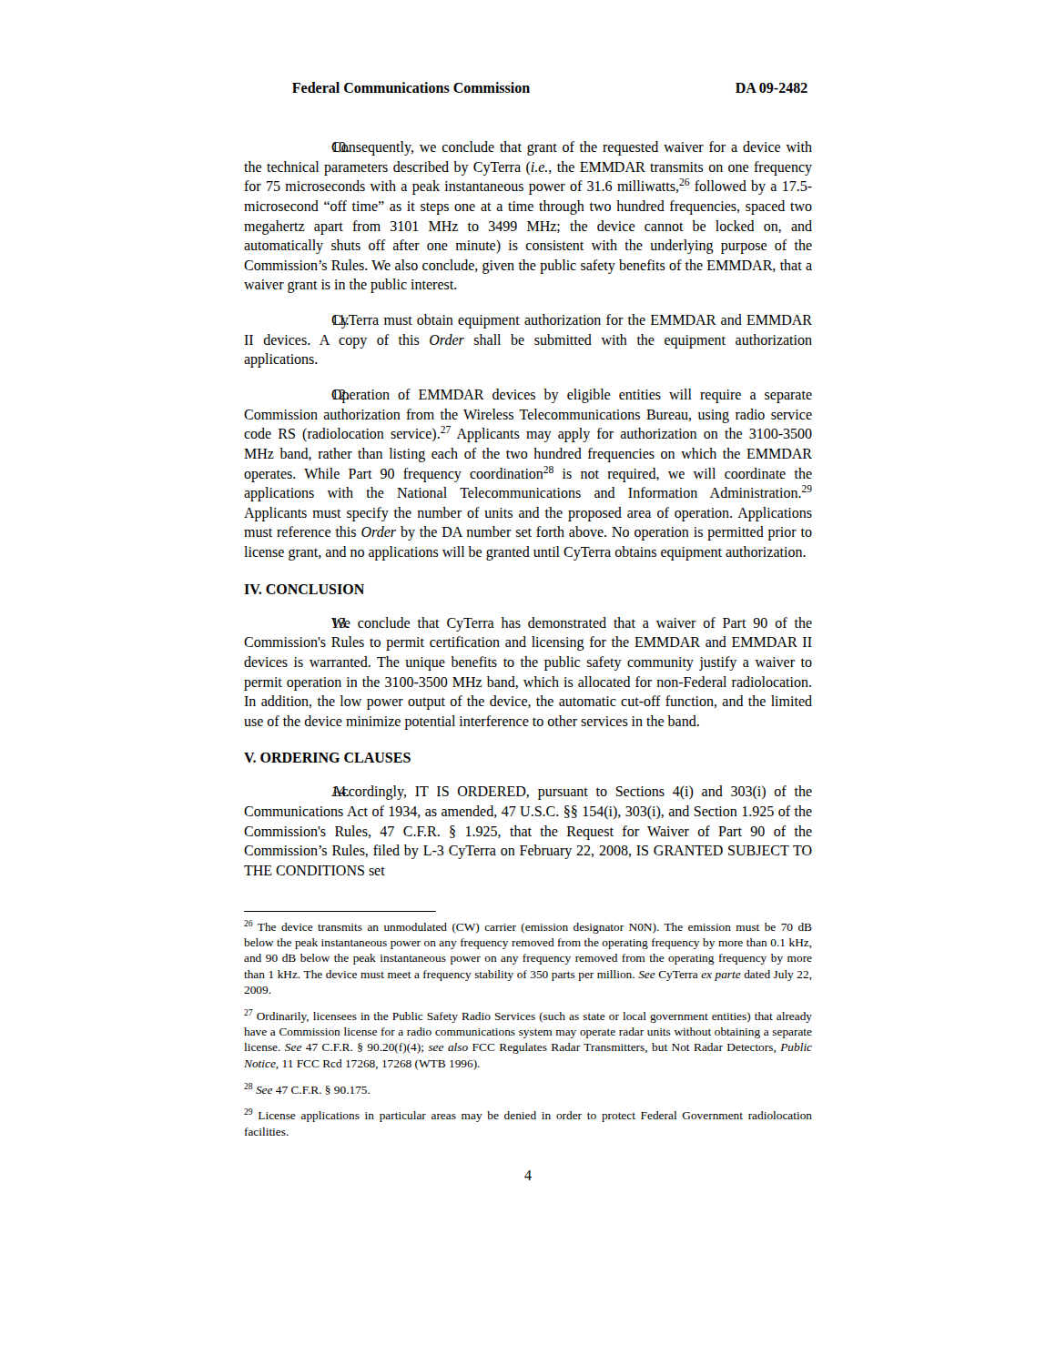Federal Communications Commission DA 09-2482
10. Consequently, we conclude that grant of the requested waiver for a device with the technical parameters described by CyTerra (i.e., the EMMDAR transmits on one frequency for 75 microseconds with a peak instantaneous power of 31.6 milliwatts,26 followed by a 17.5-microsecond “off time” as it steps one at a time through two hundred frequencies, spaced two megahertz apart from 3101 MHz to 3499 MHz; the device cannot be locked on, and automatically shuts off after one minute) is consistent with the underlying purpose of the Commission’s Rules. We also conclude, given the public safety benefits of the EMMDAR, that a waiver grant is in the public interest.
11. CyTerra must obtain equipment authorization for the EMMDAR and EMMDAR II devices. A copy of this Order shall be submitted with the equipment authorization applications.
12. Operation of EMMDAR devices by eligible entities will require a separate Commission authorization from the Wireless Telecommunications Bureau, using radio service code RS (radiolocation service).27 Applicants may apply for authorization on the 3100-3500 MHz band, rather than listing each of the two hundred frequencies on which the EMMDAR operates. While Part 90 frequency coordination28 is not required, we will coordinate the applications with the National Telecommunications and Information Administration.29 Applicants must specify the number of units and the proposed area of operation. Applications must reference this Order by the DA number set forth above. No operation is permitted prior to license grant, and no applications will be granted until CyTerra obtains equipment authorization.
IV. CONCLUSION
13. We conclude that CyTerra has demonstrated that a waiver of Part 90 of the Commission's Rules to permit certification and licensing for the EMMDAR and EMMDAR II devices is warranted. The unique benefits to the public safety community justify a waiver to permit operation in the 3100-3500 MHz band, which is allocated for non-Federal radiolocation. In addition, the low power output of the device, the automatic cut-off function, and the limited use of the device minimize potential interference to other services in the band.
V. ORDERING CLAUSES
14. Accordingly, IT IS ORDERED, pursuant to Sections 4(i) and 303(i) of the Communications Act of 1934, as amended, 47 U.S.C. §§ 154(i), 303(i), and Section 1.925 of the Commission's Rules, 47 C.F.R. § 1.925, that the Request for Waiver of Part 90 of the Commission’s Rules, filed by L-3 CyTerra on February 22, 2008, IS GRANTED SUBJECT TO THE CONDITIONS set
26 The device transmits an unmodulated (CW) carrier (emission designator N0N). The emission must be 70 dB below the peak instantaneous power on any frequency removed from the operating frequency by more than 0.1 kHz, and 90 dB below the peak instantaneous power on any frequency removed from the operating frequency by more than 1 kHz. The device must meet a frequency stability of 350 parts per million. See CyTerra ex parte dated July 22, 2009.
27 Ordinarily, licensees in the Public Safety Radio Services (such as state or local government entities) that already have a Commission license for a radio communications system may operate radar units without obtaining a separate license. See 47 C.F.R. § 90.20(f)(4); see also FCC Regulates Radar Transmitters, but Not Radar Detectors, Public Notice, 11 FCC Rcd 17268, 17268 (WTB 1996).
28 See 47 C.F.R. § 90.175.
29 License applications in particular areas may be denied in order to protect Federal Government radiolocation facilities.
4